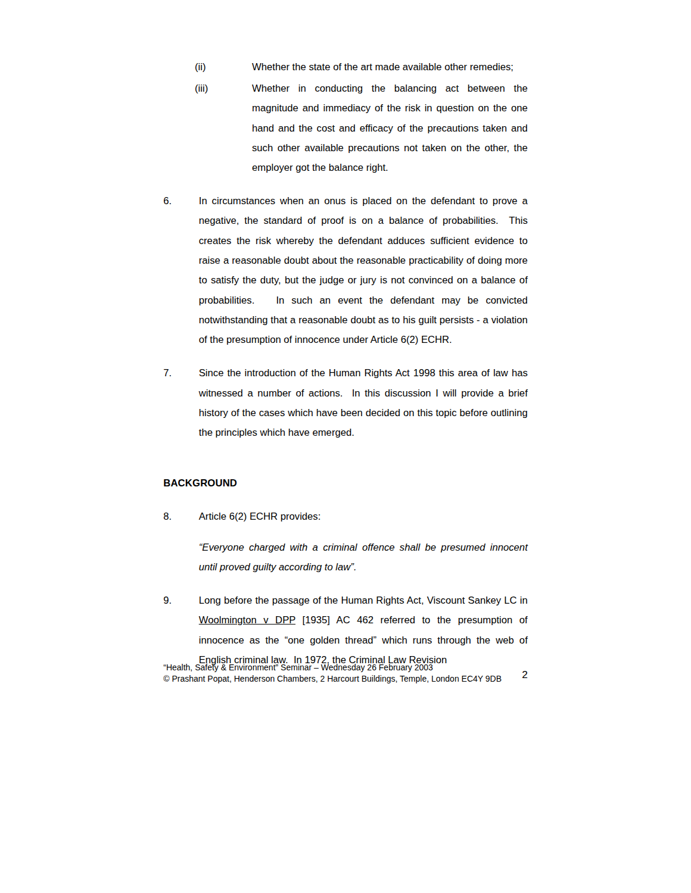(ii) Whether the state of the art made available other remedies;
(iii) Whether in conducting the balancing act between the magnitude and immediacy of the risk in question on the one hand and the cost and efficacy of the precautions taken and such other available precautions not taken on the other, the employer got the balance right.
6.
In circumstances when an onus is placed on the defendant to prove a negative, the standard of proof is on a balance of probabilities. This creates the risk whereby the defendant adduces sufficient evidence to raise a reasonable doubt about the reasonable practicability of doing more to satisfy the duty, but the judge or jury is not convinced on a balance of probabilities. In such an event the defendant may be convicted notwithstanding that a reasonable doubt as to his guilt persists - a violation of the presumption of innocence under Article 6(2) ECHR.
7.
Since the introduction of the Human Rights Act 1998 this area of law has witnessed a number of actions. In this discussion I will provide a brief history of the cases which have been decided on this topic before outlining the principles which have emerged.
BACKGROUND
8.
Article 6(2) ECHR provides:
“Everyone charged with a criminal offence shall be presumed innocent until proved guilty according to law”.
9.
Long before the passage of the Human Rights Act, Viscount Sankey LC in Woolmington v DPP [1935] AC 462 referred to the presumption of innocence as the “one golden thread” which runs through the web of English criminal law. In 1972, the Criminal Law Revision
2 “Health, Safety & Environment” Seminar – Wednesday 26 February 2003
© Prashant Popat, Henderson Chambers, 2 Harcourt Buildings, Temple, London EC4Y 9DB